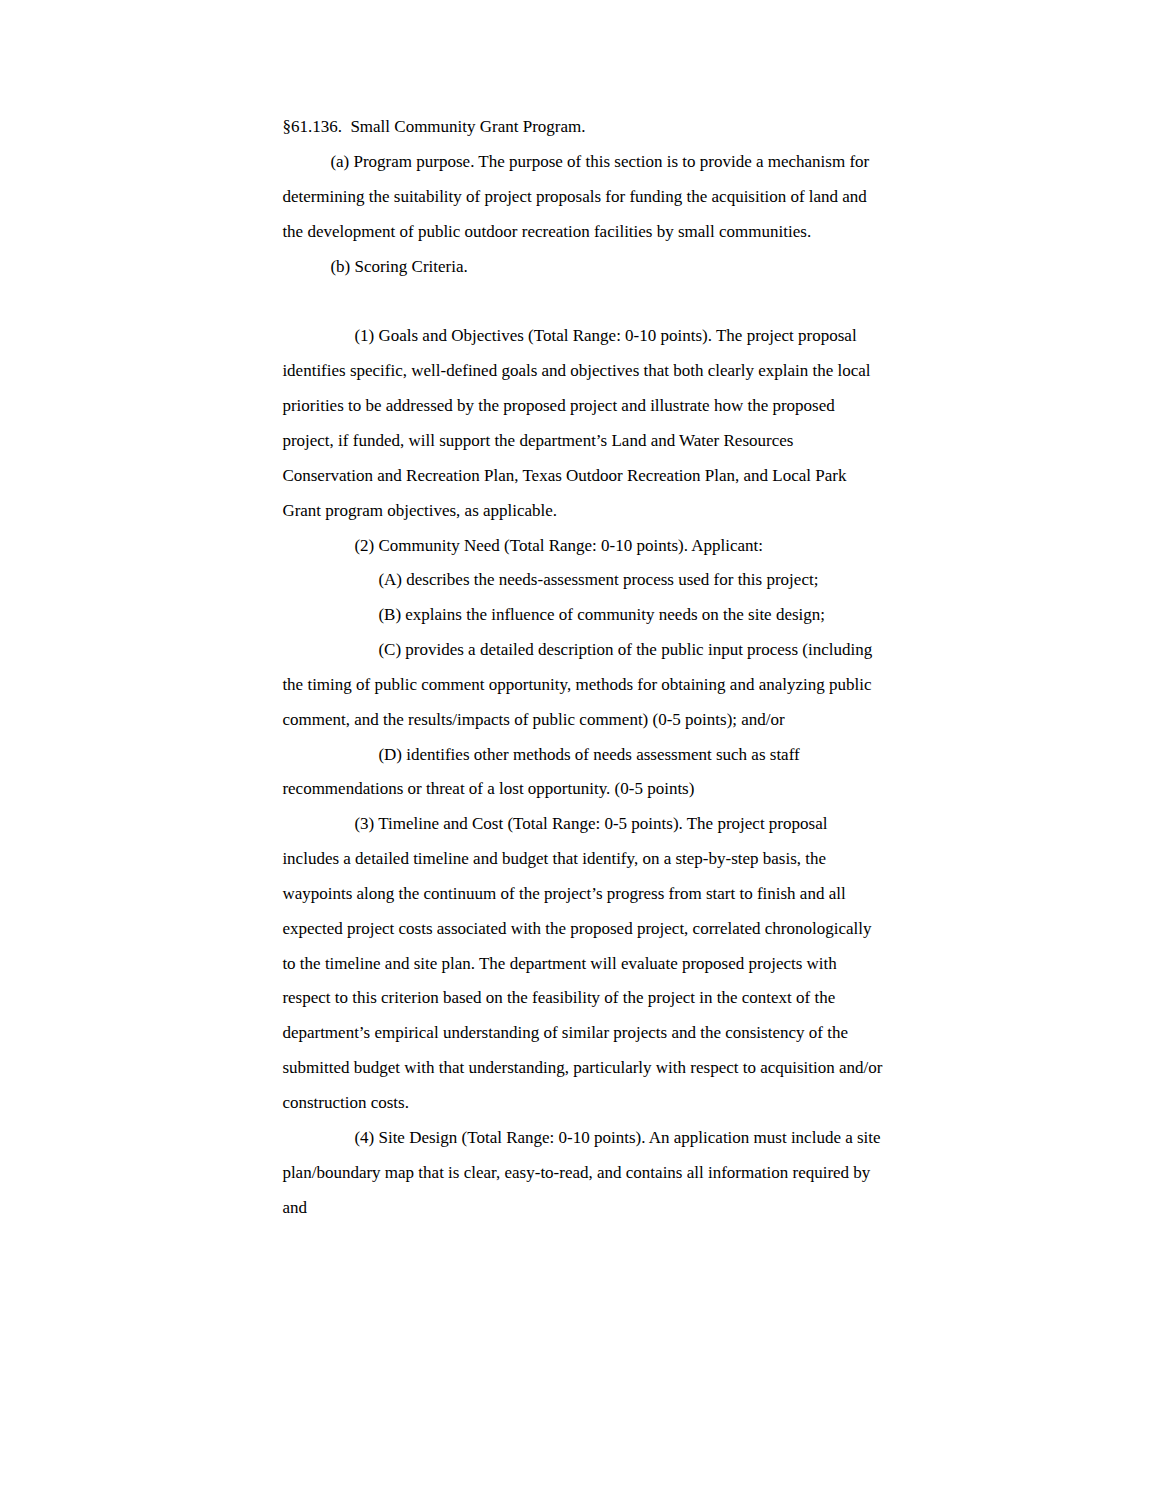§61.136. Small Community Grant Program.
(a) Program purpose. The purpose of this section is to provide a mechanism for determining the suitability of project proposals for funding the acquisition of land and the development of public outdoor recreation facilities by small communities.
(b) Scoring Criteria.
(1) Goals and Objectives (Total Range: 0-10 points). The project proposal identifies specific, well-defined goals and objectives that both clearly explain the local priorities to be addressed by the proposed project and illustrate how the proposed project, if funded, will support the department’s Land and Water Resources Conservation and Recreation Plan, Texas Outdoor Recreation Plan, and Local Park Grant program objectives, as applicable.
(2) Community Need (Total Range: 0-10 points). Applicant:
(A) describes the needs-assessment process used for this project;
(B) explains the influence of community needs on the site design;
(C) provides a detailed description of the public input process (including the timing of public comment opportunity, methods for obtaining and analyzing public comment, and the results/impacts of public comment) (0-5 points); and/or
(D) identifies other methods of needs assessment such as staff recommendations or threat of a lost opportunity. (0-5 points)
(3) Timeline and Cost (Total Range: 0-5 points). The project proposal includes a detailed timeline and budget that identify, on a step-by-step basis, the waypoints along the continuum of the project’s progress from start to finish and all expected project costs associated with the proposed project, correlated chronologically to the timeline and site plan. The department will evaluate proposed projects with respect to this criterion based on the feasibility of the project in the context of the department’s empirical understanding of similar projects and the consistency of the submitted budget with that understanding, particularly with respect to acquisition and/or construction costs.
(4) Site Design (Total Range: 0-10 points). An application must include a site plan/boundary map that is clear, easy-to-read, and contains all information required by and